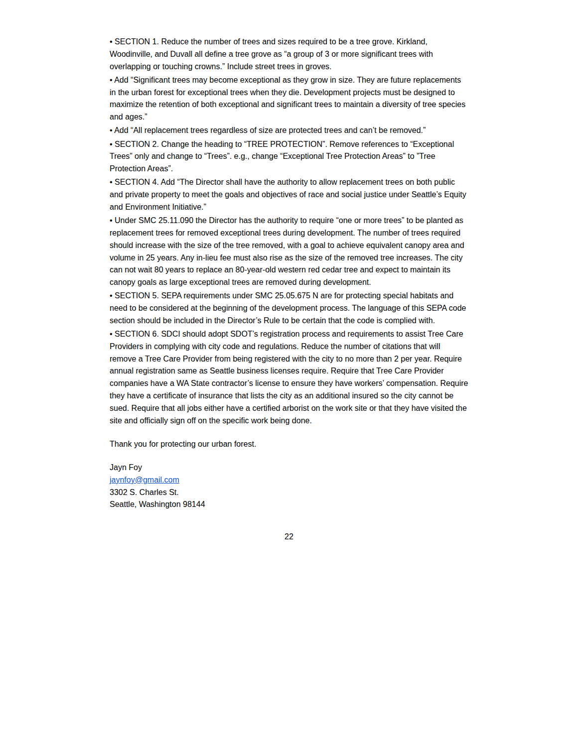• SECTION 1. Reduce the number of trees and sizes required to be a tree grove. Kirkland, Woodinville, and Duvall all define a tree grove as “a group of 3 or more significant trees with overlapping or touching crowns.” Include street trees in groves.
• Add “Significant trees may become exceptional as they grow in size. They are future replacements in the urban forest for exceptional trees when they die. Development projects must be designed to maximize the retention of both exceptional and significant trees to maintain a diversity of tree species and ages.”
• Add “All replacement trees regardless of size are protected trees and can’t be removed.”
• SECTION 2. Change the heading to “TREE PROTECTION”. Remove references to “Exceptional Trees” only and change to “Trees”. e.g., change “Exceptional Tree Protection Areas” to ”Tree Protection Areas”.
• SECTION 4. Add “The Director shall have the authority to allow replacement trees on both public and private property to meet the goals and objectives of race and social justice under Seattle’s Equity and Environment Initiative.”
• Under SMC 25.11.090 the Director has the authority to require “one or more trees” to be planted as replacement trees for removed exceptional trees during development. The number of trees required should increase with the size of the tree removed, with a goal to achieve equivalent canopy area and volume in 25 years. Any in-lieu fee must also rise as the size of the removed tree increases. The city can not wait 80 years to replace an 80-year-old western red cedar tree and expect to maintain its canopy goals as large exceptional trees are removed during development.
• SECTION 5. SEPA requirements under SMC 25.05.675 N are for protecting special habitats and need to be considered at the beginning of the development process. The language of this SEPA code section should be included in the Director’s Rule to be certain that the code is complied with.
• SECTION 6. SDCI should adopt SDOT’s registration process and requirements to assist Tree Care Providers in complying with city code and regulations. Reduce the number of citations that will remove a Tree Care Provider from being registered with the city to no more than 2 per year. Require annual registration same as Seattle business licenses require. Require that Tree Care Provider companies have a WA State contractor’s license to ensure they have workers’ compensation. Require they have a certificate of insurance that lists the city as an additional insured so the city cannot be sued. Require that all jobs either have a certified arborist on the work site or that they have visited the site and officially sign off on the specific work being done.
Thank you for protecting our urban forest.
Jayn Foy
jaynfoy@gmail.com
3302 S. Charles St.
Seattle, Washington 98144
22